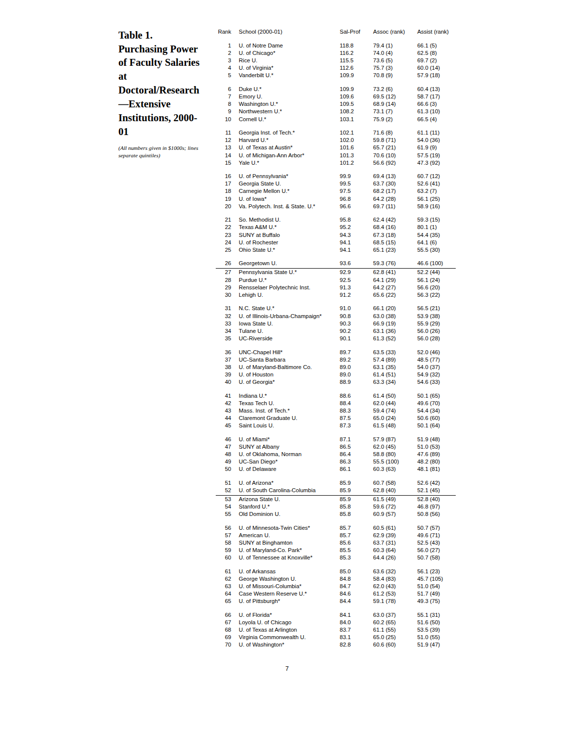Table 1.
Purchasing Power of Faculty Salaries at Doctoral/Research—Extensive Institutions, 2000-01
(All numbers given in $1000s; lines separate quintiles)
| Rank | School (2000-01) | Sal-Prof | Assoc (rank) | Assist (rank) |
| --- | --- | --- | --- | --- |
| 1 | U. of Notre Dame | 118.8 | 79.4 (1) | 66.1 (5) |
| 2 | U. of Chicago* | 116.2 | 74.0 (4) | 62.5 (8) |
| 3 | Rice U. | 115.5 | 73.6 (5) | 69.7 (2) |
| 4 | U. of Virginia* | 112.6 | 75.7 (3) | 60.0 (14) |
| 5 | Vanderbilt U.* | 109.9 | 70.8 (9) | 57.9 (18) |
| 6 | Duke U.* | 109.9 | 73.2 (6) | 60.4 (13) |
| 7 | Emory U. | 109.6 | 69.5 (12) | 58.7 (17) |
| 8 | Washington U.* | 109.5 | 68.9 (14) | 66.6 (3) |
| 9 | Northwestern U.* | 108.2 | 73.1 (7) | 61.3 (10) |
| 10 | Cornell U.* | 103.1 | 75.9 (2) | 66.5 (4) |
| 11 | Georgia Inst. of Tech.* | 102.1 | 71.6 (8) | 61.1 (11) |
| 12 | Harvard U.* | 102.0 | 59.8 (71) | 54.0 (36) |
| 13 | U. of Texas at Austin* | 101.6 | 65.7 (21) | 61.9 (9) |
| 14 | U. of Michigan-Ann Arbor* | 101.3 | 70.6 (10) | 57.5 (19) |
| 15 | Yale U.* | 101.2 | 56.6 (92) | 47.3 (92) |
| 16 | U. of Pennsylvania* | 99.9 | 69.4 (13) | 60.7 (12) |
| 17 | Georgia State U. | 99.5 | 63.7 (30) | 52.6 (41) |
| 18 | Carnegie Mellon U.* | 97.5 | 68.2 (17) | 63.2 (7) |
| 19 | U. of Iowa* | 96.8 | 64.2 (28) | 56.1 (25) |
| 20 | Va. Polytech. Inst. & State. U.* | 96.6 | 69.7 (11) | 58.9 (16) |
| 21 | So. Methodist U. | 95.8 | 62.4 (42) | 59.3 (15) |
| 22 | Texas A&M U.* | 95.2 | 68.4 (16) | 80.1 (1) |
| 23 | SUNY at Buffalo | 94.3 | 67.3 (18) | 54.4 (35) |
| 24 | U. of Rochester | 94.1 | 68.5 (15) | 64.1 (6) |
| 25 | Ohio State U.* | 94.1 | 65.1 (23) | 55.5 (30) |
| 26 | Georgetown U. | 93.6 | 59.3 (76) | 46.6 (100) |
| 27 | Pennsylvania State U.* | 92.9 | 62.8 (41) | 52.2 (44) |
| 28 | Purdue U.* | 92.5 | 64.1 (29) | 56.1 (24) |
| 29 | Rensselaer Polytechnic Inst. | 91.3 | 64.2 (27) | 56.6 (20) |
| 30 | Lehigh U. | 91.2 | 65.6 (22) | 56.3 (22) |
| 31 | N.C. State U.* | 91.0 | 66.1 (20) | 56.5 (21) |
| 32 | U. of Illinois-Urbana-Champaign* | 90.8 | 63.0 (38) | 53.9 (38) |
| 33 | Iowa State U. | 90.3 | 66.9 (19) | 55.9 (29) |
| 34 | Tulane U. | 90.2 | 63.1 (36) | 56.0 (26) |
| 35 | UC-Riverside | 90.1 | 61.3 (52) | 56.0 (28) |
| 36 | UNC-Chapel Hill* | 89.7 | 63.5 (33) | 52.0 (46) |
| 37 | UC-Santa Barbara | 89.2 | 57.4 (89) | 48.5 (77) |
| 38 | U. of Maryland-Baltimore Co. | 89.0 | 63.1 (35) | 54.0 (37) |
| 39 | U. of Houston | 89.0 | 61.4 (51) | 54.9 (32) |
| 40 | U. of Georgia* | 88.9 | 63.3 (34) | 54.6 (33) |
| 41 | Indiana U.* | 88.6 | 61.4 (50) | 50.1 (65) |
| 42 | Texas Tech U. | 88.4 | 62.0 (44) | 49.6 (70) |
| 43 | Mass. Inst. of Tech.* | 88.3 | 59.4 (74) | 54.4 (34) |
| 44 | Claremont Graduate U. | 87.5 | 65.0 (24) | 50.6 (60) |
| 45 | Saint Louis U. | 87.3 | 61.5 (48) | 50.1 (64) |
| 46 | U. of Miami* | 87.1 | 57.9 (87) | 51.9 (48) |
| 47 | SUNY at Albany | 86.5 | 62.0 (45) | 51.0 (53) |
| 48 | U. of Oklahoma, Norman | 86.4 | 58.8 (80) | 47.6 (89) |
| 49 | UC-San Diego* | 86.3 | 55.5 (100) | 48.2 (80) |
| 50 | U. of Delaware | 86.1 | 60.3 (63) | 48.1 (81) |
| 51 | U. of Arizona* | 85.9 | 60.7 (58) | 52.6 (42) |
| 52 | U. of South Carolina-Columbia | 85.9 | 62.8 (40) | 52.1 (45) |
| 53 | Arizona State U. | 85.9 | 61.5 (49) | 52.8 (40) |
| 54 | Stanford U.* | 85.8 | 59.6 (72) | 46.8 (97) |
| 55 | Old Dominion U. | 85.8 | 60.9 (57) | 50.8 (56) |
| 56 | U. of Minnesota-Twin Cities* | 85.7 | 60.5 (61) | 50.7 (57) |
| 57 | American U. | 85.7 | 62.9 (39) | 49.6 (71) |
| 58 | SUNY at Binghamton | 85.6 | 63.7 (31) | 52.5 (43) |
| 59 | U. of Maryland-Co. Park* | 85.5 | 60.3 (64) | 56.0 (27) |
| 60 | U. of Tennessee at Knoxville* | 85.3 | 64.4 (26) | 50.7 (58) |
| 61 | U. of Arkansas | 85.0 | 63.6 (32) | 56.1 (23) |
| 62 | George Washington U. | 84.8 | 58.4 (83) | 45.7 (105) |
| 63 | U. of Missouri-Columbia* | 84.7 | 62.0 (43) | 51.0 (54) |
| 64 | Case Western Reserve U.* | 84.6 | 61.2 (53) | 51.7 (49) |
| 65 | U. of Pittsburgh* | 84.4 | 59.1 (78) | 49.3 (75) |
| 66 | U. of Florida* | 84.1 | 63.0 (37) | 55.1 (31) |
| 67 | Loyola U. of Chicago | 84.0 | 60.2 (65) | 51.6 (50) |
| 68 | U. of Texas at Arlington | 83.7 | 61.1 (55) | 53.5 (39) |
| 69 | Virginia Commonwealth U. | 83.1 | 65.0 (25) | 51.0 (55) |
| 70 | U. of Washington* | 82.8 | 60.6 (60) | 51.9 (47) |
7